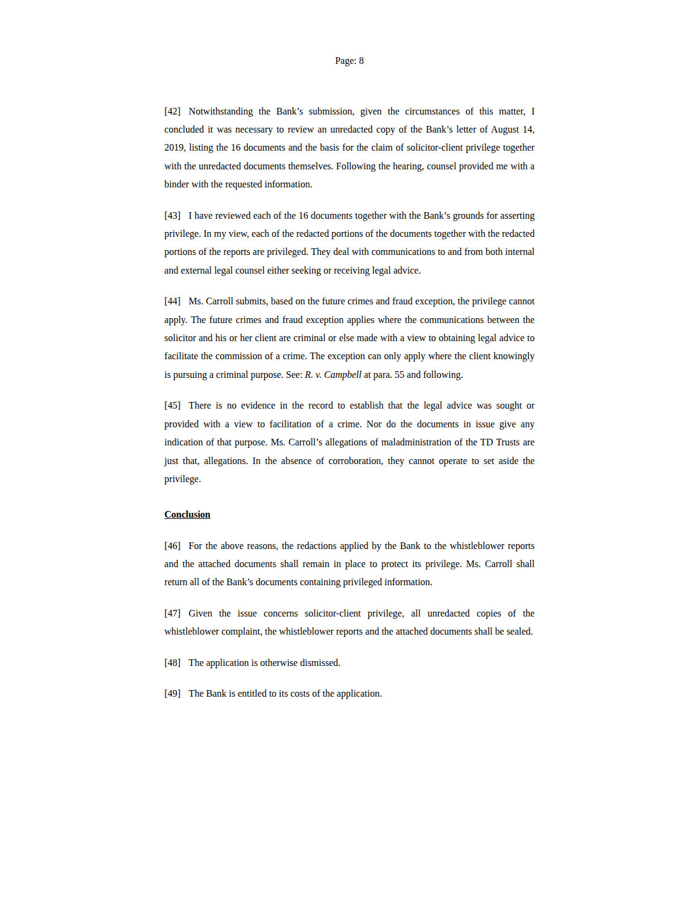Page: 8
[42] Notwithstanding the Bank’s submission, given the circumstances of this matter, I concluded it was necessary to review an unredacted copy of the Bank’s letter of August 14, 2019, listing the 16 documents and the basis for the claim of solicitor-client privilege together with the unredacted documents themselves. Following the hearing, counsel provided me with a binder with the requested information.
[43] I have reviewed each of the 16 documents together with the Bank’s grounds for asserting privilege. In my view, each of the redacted portions of the documents together with the redacted portions of the reports are privileged. They deal with communications to and from both internal and external legal counsel either seeking or receiving legal advice.
[44] Ms. Carroll submits, based on the future crimes and fraud exception, the privilege cannot apply. The future crimes and fraud exception applies where the communications between the solicitor and his or her client are criminal or else made with a view to obtaining legal advice to facilitate the commission of a crime. The exception can only apply where the client knowingly is pursuing a criminal purpose. See: R. v. Campbell at para. 55 and following.
[45] There is no evidence in the record to establish that the legal advice was sought or provided with a view to facilitation of a crime. Nor do the documents in issue give any indication of that purpose. Ms. Carroll’s allegations of maladministration of the TD Trusts are just that, allegations. In the absence of corroboration, they cannot operate to set aside the privilege.
Conclusion
[46] For the above reasons, the redactions applied by the Bank to the whistleblower reports and the attached documents shall remain in place to protect its privilege. Ms. Carroll shall return all of the Bank’s documents containing privileged information.
[47] Given the issue concerns solicitor-client privilege, all unredacted copies of the whistleblower complaint, the whistleblower reports and the attached documents shall be sealed.
[48] The application is otherwise dismissed.
[49] The Bank is entitled to its costs of the application.